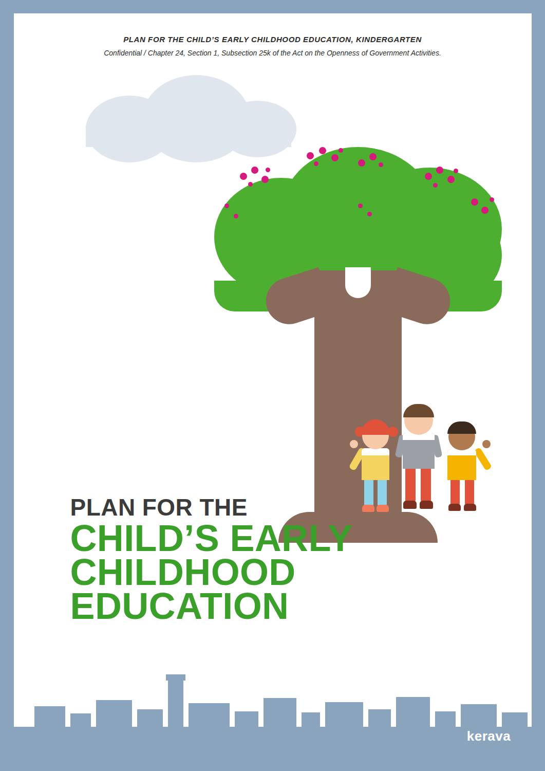PLAN FOR THE CHILD’S EARLY CHILDHOOD EDUCATION, KINDERGARTEN
Confidential / Chapter 24, Section 1, Subsection 25k of the Act on the Openness of Government Activities.
PLAN FOR THE CHILD’S EARLY CHILDHOOD EDUCATION
kerava